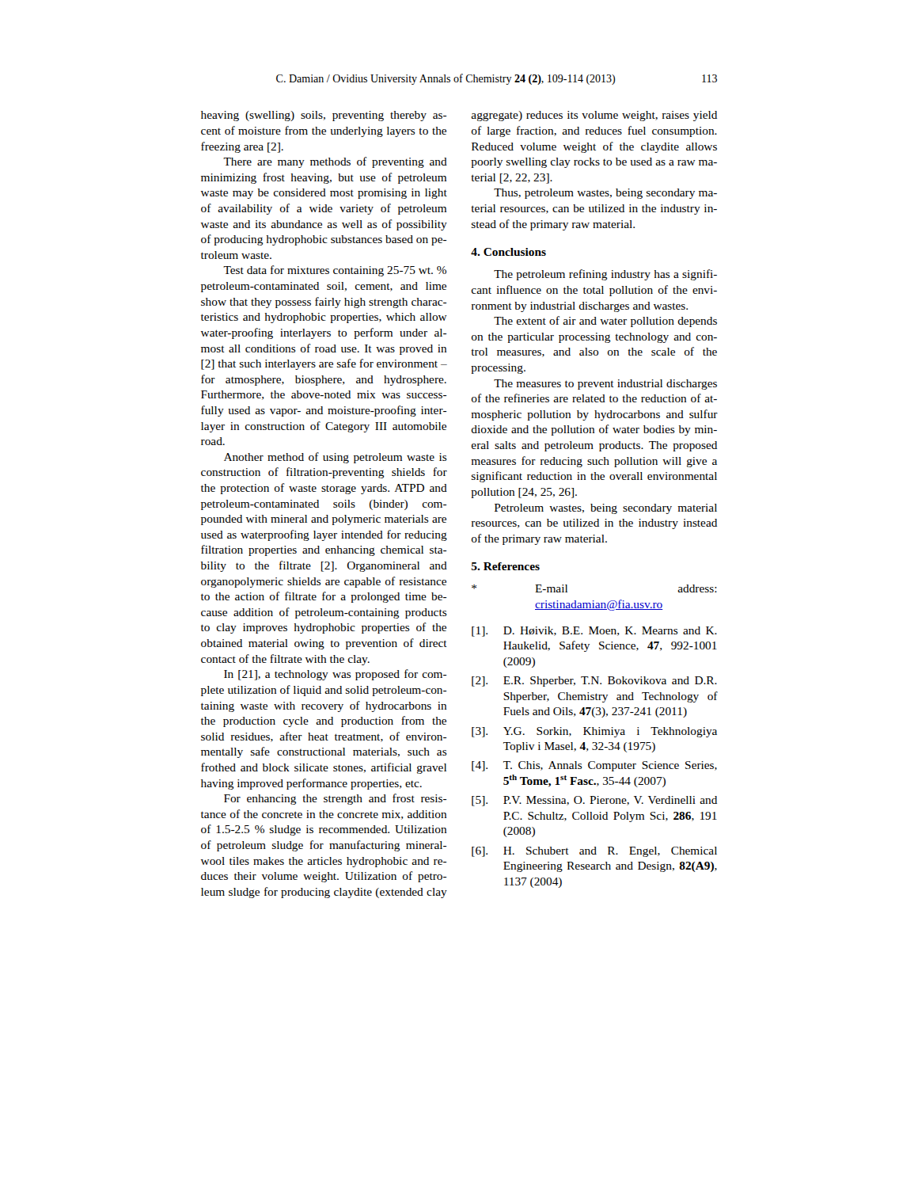C. Damian / Ovidius University Annals of Chemistry 24 (2), 109-114 (2013) 113
heaving (swelling) soils, preventing thereby ascent of moisture from the underlying layers to the freezing area [2].
There are many methods of preventing and minimizing frost heaving, but use of petroleum waste may be considered most promising in light of availability of a wide variety of petroleum waste and its abundance as well as of possibility of producing hydrophobic substances based on petroleum waste.
Test data for mixtures containing 25-75 wt. % petroleum-contaminated soil, cement, and lime show that they possess fairly high strength characteristics and hydrophobic properties, which allow water-proofing interlayers to perform under almost all conditions of road use. It was proved in [2] that such interlayers are safe for environment – for atmosphere, biosphere, and hydrosphere. Furthermore, the above-noted mix was successfully used as vapor- and moisture-proofing interlayer in construction of Category III automobile road.
Another method of using petroleum waste is construction of filtration-preventing shields for the protection of waste storage yards. ATPD and petroleum-contaminated soils (binder) compounded with mineral and polymeric materials are used as waterproofing layer intended for reducing filtration properties and enhancing chemical stability to the filtrate [2]. Organomineral and organopolymeric shields are capable of resistance to the action of filtrate for a prolonged time because addition of petroleum-containing products to clay improves hydrophobic properties of the obtained material owing to prevention of direct contact of the filtrate with the clay.
In [21], a technology was proposed for complete utilization of liquid and solid petroleum-containing waste with recovery of hydrocarbons in the production cycle and production from the solid residues, after heat treatment, of environmentally safe constructional materials, such as frothed and block silicate stones, artificial gravel having improved performance properties, etc.
For enhancing the strength and frost resistance of the concrete in the concrete mix, addition of 1.5-2.5 % sludge is recommended. Utilization of petroleum sludge for manufacturing mineral-wool tiles makes the articles hydrophobic and reduces their volume weight. Utilization of petroleum sludge for producing claydite (extended clay aggregate) reduces its volume weight, raises yield of large fraction, and reduces fuel consumption. Reduced volume weight of the claydite allows poorly swelling clay rocks to be used as a raw material [2, 22, 23].
Thus, petroleum wastes, being secondary material resources, can be utilized in the industry instead of the primary raw material.
4. Conclusions
The petroleum refining industry has a significant influence on the total pollution of the environment by industrial discharges and wastes.
The extent of air and water pollution depends on the particular processing technology and control measures, and also on the scale of the processing.
The measures to prevent industrial discharges of the refineries are related to the reduction of atmospheric pollution by hydrocarbons and sulfur dioxide and the pollution of water bodies by mineral salts and petroleum products. The proposed measures for reducing such pollution will give a significant reduction in the overall environmental pollution [24, 25, 26].
Petroleum wastes, being secondary material resources, can be utilized in the industry instead of the primary raw material.
5. References
* E-mail address: cristinadamian@fia.usv.ro
[1]. D. Høivik, B.E. Moen, K. Mearns and K. Haukelid, Safety Science, 47, 992-1001 (2009)
[2]. E.R. Shperber, T.N. Bokovikova and D.R. Shperber, Chemistry and Technology of Fuels and Oils, 47(3), 237-241 (2011)
[3]. Y.G. Sorkin, Khimiya i Tekhnologiya Topliv i Masel, 4, 32-34 (1975)
[4]. T. Chis, Annals Computer Science Series, 5th Tome, 1st Fasc., 35-44 (2007)
[5]. P.V. Messina, O. Pierone, V. Verdinelli and P.C. Schultz, Colloid Polym Sci, 286, 191 (2008)
[6]. H. Schubert and R. Engel, Chemical Engineering Research and Design, 82(A9), 1137 (2004)